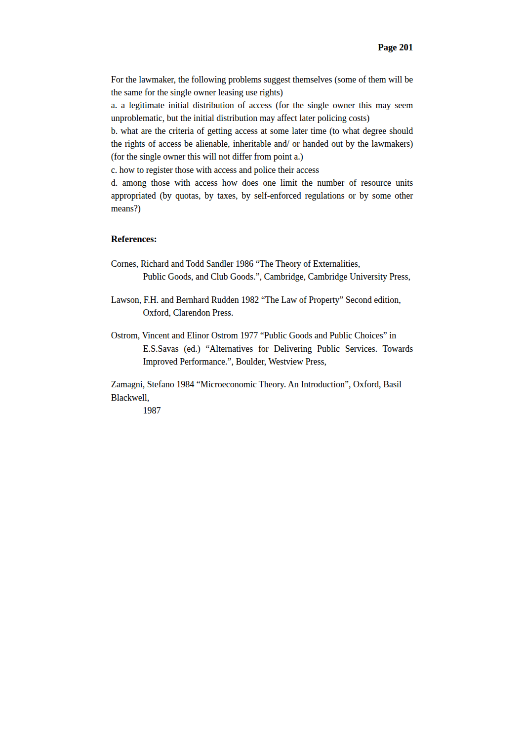Page 201
For the lawmaker, the following problems suggest themselves (some of them will be the same for the single owner leasing use rights)
a. a legitimate initial distribution of access (for the single owner this may seem unproblematic, but the initial distribution may affect later policing costs)
b. what are the criteria of getting access at some later time (to what degree should the rights of access be alienable, inheritable and/ or handed out by the lawmakers) (for the single owner this will not differ from point a.)
c. how to register those with access and police their access
d. among those with access how does one limit the number of resource units appropriated (by quotas, by taxes, by self-enforced regulations or by some other means?)
References:
Cornes, Richard and Todd Sandler 1986 “The Theory of Externalities, Public Goods, and Club Goods.”, Cambridge, Cambridge University Press,
Lawson, F.H. and Bernhard Rudden 1982 “The Law of Property” Second edition, Oxford, Clarendon Press.
Ostrom, Vincent and Elinor Ostrom 1977 “Public Goods and Public Choices” in E.S.Savas (ed.) “Alternatives for Delivering Public Services. Towards Improved Performance.”, Boulder, Westview Press,
Zamagni, Stefano 1984 “Microeconomic Theory. An Introduction”, Oxford, Basil Blackwell, 1987